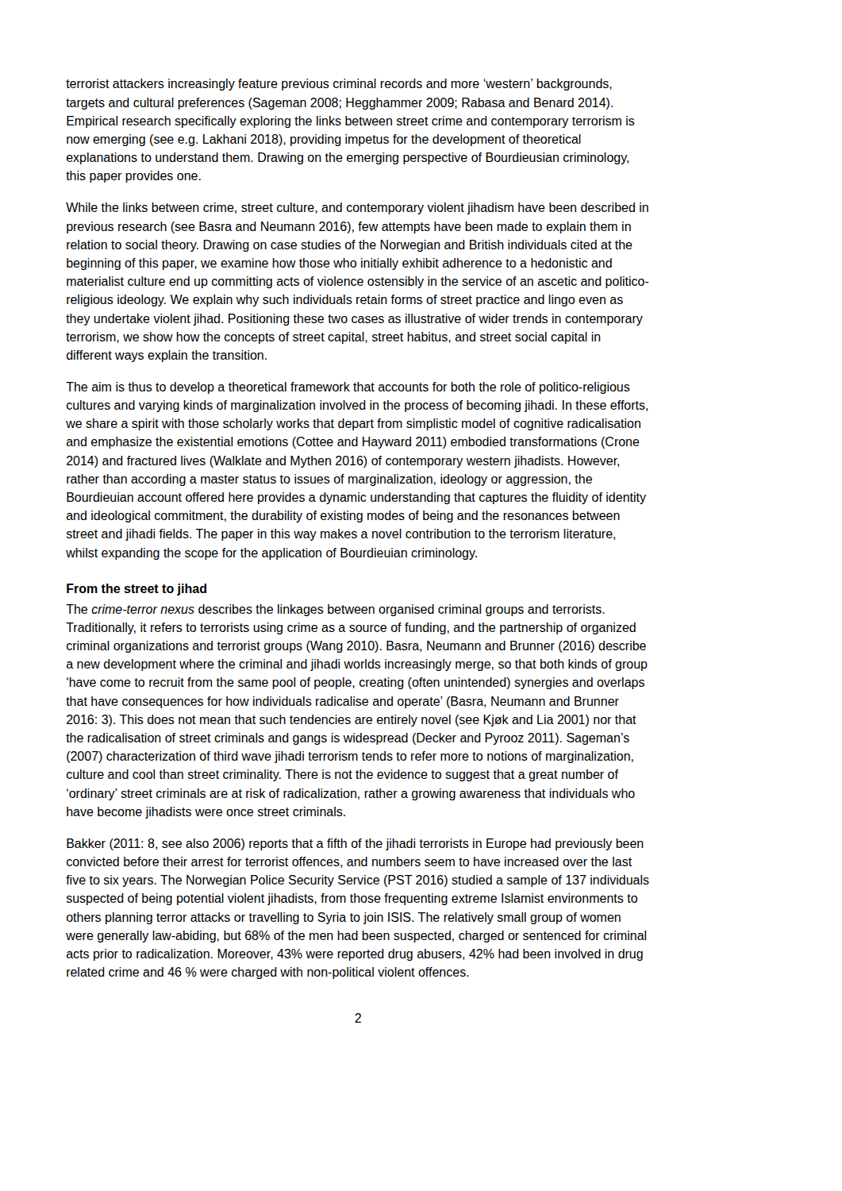terrorist attackers increasingly feature previous criminal records and more ‘western’ backgrounds, targets and cultural preferences (Sageman 2008; Hegghammer 2009; Rabasa and Benard 2014). Empirical research specifically exploring the links between street crime and contemporary terrorism is now emerging (see e.g. Lakhani 2018), providing impetus for the development of theoretical explanations to understand them. Drawing on the emerging perspective of Bourdieusian criminology, this paper provides one.
While the links between crime, street culture, and contemporary violent jihadism have been described in previous research (see Basra and Neumann 2016), few attempts have been made to explain them in relation to social theory. Drawing on case studies of the Norwegian and British individuals cited at the beginning of this paper, we examine how those who initially exhibit adherence to a hedonistic and materialist culture end up committing acts of violence ostensibly in the service of an ascetic and politico-religious ideology. We explain why such individuals retain forms of street practice and lingo even as they undertake violent jihad. Positioning these two cases as illustrative of wider trends in contemporary terrorism, we show how the concepts of street capital, street habitus, and street social capital in different ways explain the transition.
The aim is thus to develop a theoretical framework that accounts for both the role of politico-religious cultures and varying kinds of marginalization involved in the process of becoming jihadi. In these efforts, we share a spirit with those scholarly works that depart from simplistic model of cognitive radicalisation and emphasize the existential emotions (Cottee and Hayward 2011) embodied transformations (Crone 2014) and fractured lives (Walklate and Mythen 2016) of contemporary western jihadists. However, rather than according a master status to issues of marginalization, ideology or aggression, the Bourdieuian account offered here provides a dynamic understanding that captures the fluidity of identity and ideological commitment, the durability of existing modes of being and the resonances between street and jihadi fields. The paper in this way makes a novel contribution to the terrorism literature, whilst expanding the scope for the application of Bourdieuian criminology.
From the street to jihad
The crime-terror nexus describes the linkages between organised criminal groups and terrorists. Traditionally, it refers to terrorists using crime as a source of funding, and the partnership of organized criminal organizations and terrorist groups (Wang 2010). Basra, Neumann and Brunner (2016) describe a new development where the criminal and jihadi worlds increasingly merge, so that both kinds of group ‘have come to recruit from the same pool of people, creating (often unintended) synergies and overlaps that have consequences for how individuals radicalise and operate’ (Basra, Neumann and Brunner 2016: 3). This does not mean that such tendencies are entirely novel (see Kjøk and Lia 2001) nor that the radicalisation of street criminals and gangs is widespread (Decker and Pyrooz 2011). Sageman’s (2007) characterization of third wave jihadi terrorism tends to refer more to notions of marginalization, culture and cool than street criminality. There is not the evidence to suggest that a great number of ‘ordinary’ street criminals are at risk of radicalization, rather a growing awareness that individuals who have become jihadists were once street criminals.
Bakker (2011: 8, see also 2006) reports that a fifth of the jihadi terrorists in Europe had previously been convicted before their arrest for terrorist offences, and numbers seem to have increased over the last five to six years. The Norwegian Police Security Service (PST 2016) studied a sample of 137 individuals suspected of being potential violent jihadists, from those frequenting extreme Islamist environments to others planning terror attacks or travelling to Syria to join ISIS. The relatively small group of women were generally law-abiding, but 68% of the men had been suspected, charged or sentenced for criminal acts prior to radicalization. Moreover, 43% were reported drug abusers, 42% had been involved in drug related crime and 46 % were charged with non-political violent offences.
2